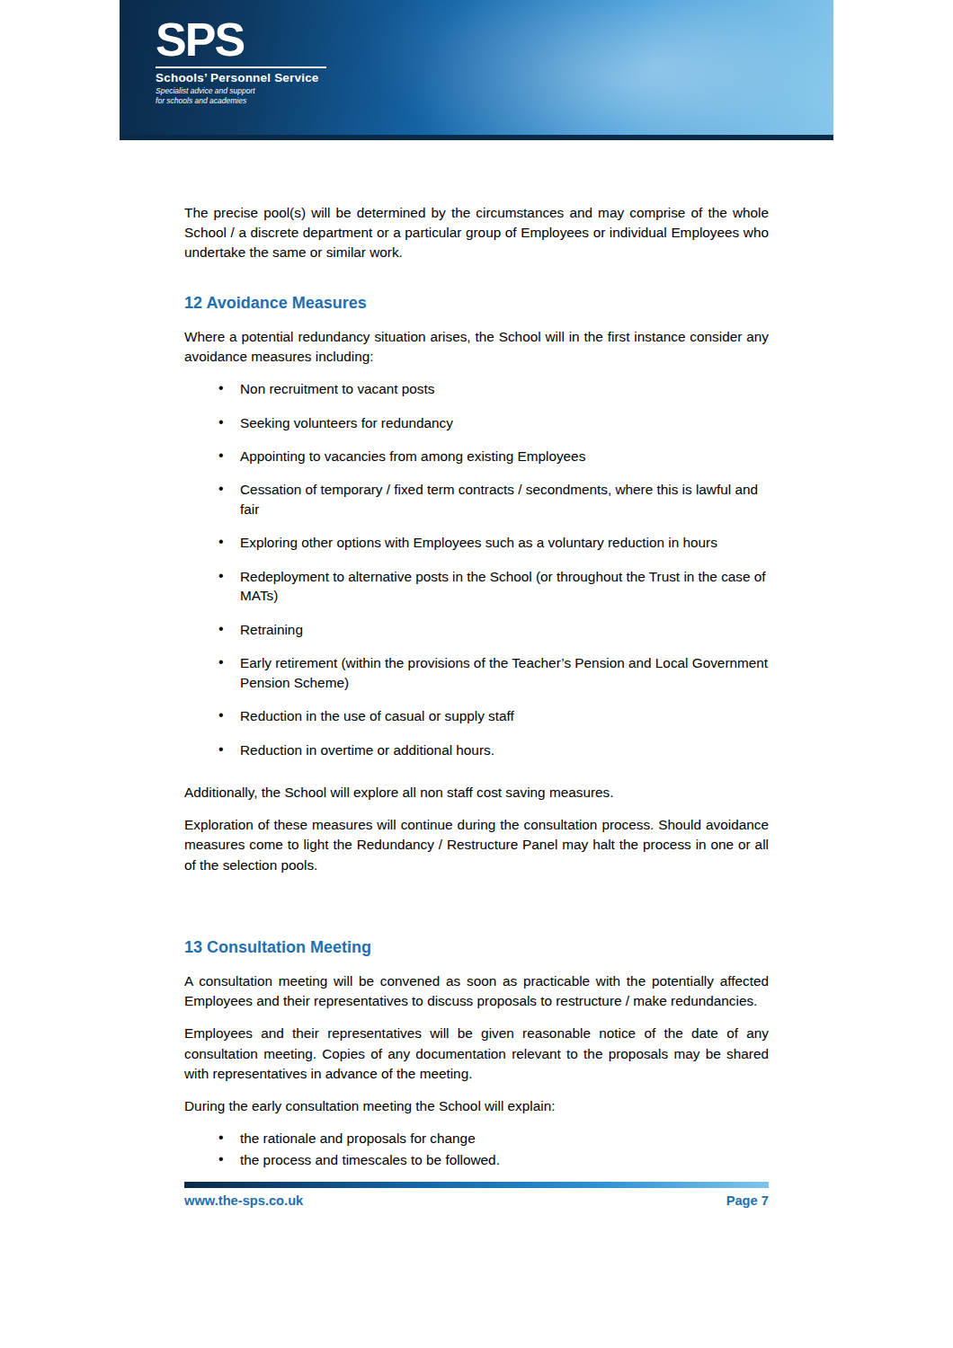SPS
Schools’ Personnel Service
Specialist advice and support
for schools and academies
The precise pool(s) will be determined by the circumstances and may comprise of the whole School / a discrete department or a particular group of Employees or individual Employees who undertake the same or similar work.
12 Avoidance Measures
Where a potential redundancy situation arises, the School will in the first instance consider any avoidance measures including:
Non recruitment to vacant posts
Seeking volunteers for redundancy
Appointing to vacancies from among existing Employees
Cessation of temporary / fixed term contracts / secondments, where this is lawful and fair
Exploring other options with Employees such as a voluntary reduction in hours
Redeployment to alternative posts in the School (or throughout the Trust in the case of MATs)
Retraining
Early retirement (within the provisions of the Teacher’s Pension and Local Government Pension Scheme)
Reduction in the use of casual or supply staff
Reduction in overtime or additional hours.
Additionally, the School will explore all non staff cost saving measures.
Exploration of these measures will continue during the consultation process. Should avoidance measures come to light the Redundancy / Restructure Panel may halt the process in one or all of the selection pools.
13 Consultation Meeting
A consultation meeting will be convened as soon as practicable with the potentially affected Employees and their representatives to discuss proposals to restructure / make redundancies.
Employees and their representatives will be given reasonable notice of the date of any consultation meeting. Copies of any documentation relevant to the proposals may be shared with representatives in advance of the meeting.
During the early consultation meeting the School will explain:
the rationale and proposals for change
the process and timescales to be followed.
www.the-sps.co.uk
Page 7